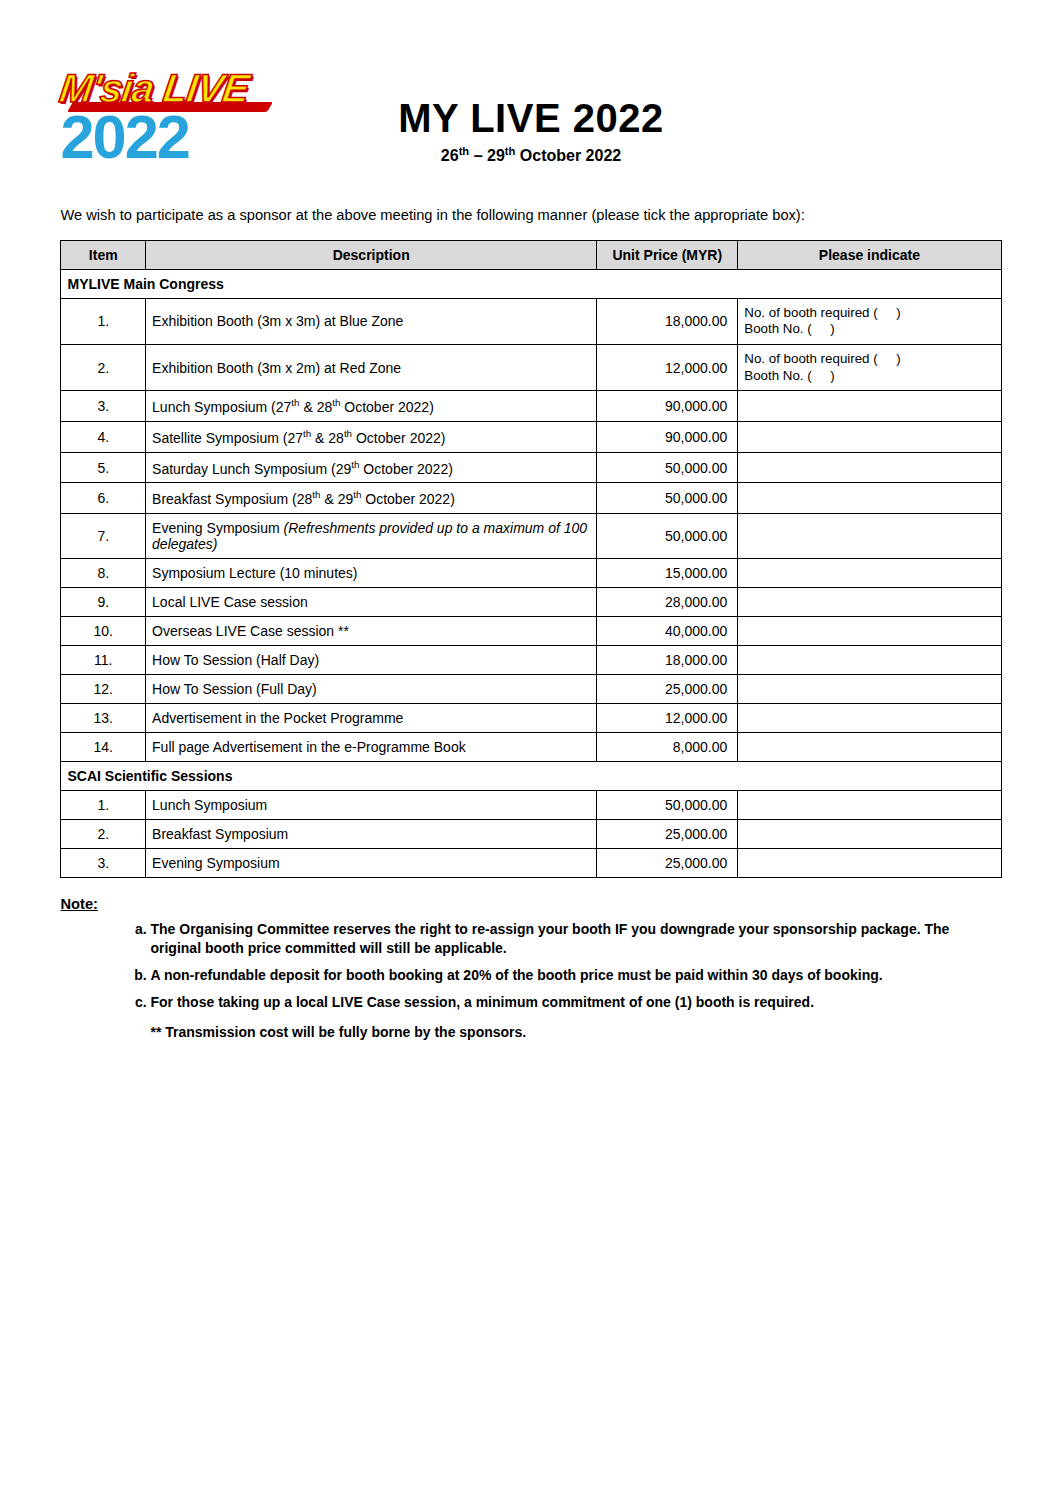M'sia LIVE 2022
MY LIVE 2022
26th – 29th October 2022
We wish to participate as a sponsor at the above meeting in the following manner (please tick the appropriate box):
| Item | Description | Unit Price (MYR) | Please indicate |
| --- | --- | --- | --- |
| MYLIVE Main Congress |
| 1. | Exhibition Booth (3m x 3m) at Blue Zone | 18,000.00 | No. of booth required ( ) Booth No. ( ) |
| 2. | Exhibition Booth (3m x 2m) at Red Zone | 12,000.00 | No. of booth required ( ) Booth No. ( ) |
| 3. | Lunch Symposium (27 th & 28 th October 2022) | 90,000.00 | |
| 4. | Satellite Symposium (27 th & 28 th October 2022) | 90,000.00 | |
| 5. | Saturday Lunch Symposium (29 th October 2022) | 50,000.00 | |
| 6. | Breakfast Symposium (28 th & 29 th October 2022) | 50,000.00 | |
| 7. | Evening Symposium (Refreshments provided up to a maximum of 100 delegates) | 50,000.00 | |
| 8. | Symposium Lecture (10 minutes) | 15,000.00 | |
| 9. | Local LIVE Case session | 28,000.00 | |
| 10. | Overseas LIVE Case session ** | 40,000.00 | |
| 11. | How To Session (Half Day) | 18,000.00 | |
| 12. | How To Session (Full Day) | 25,000.00 | |
| 13. | Advertisement in the Pocket Programme | 12,000.00 | |
| 14. | Full page Advertisement in the e-Programme Book | 8,000.00 | |
| SCAI Scientific Sessions |
| 1. | Lunch Symposium | 50,000.00 | |
| 2. | Breakfast Symposium | 25,000.00 | |
| 3. | Evening Symposium | 25,000.00 | |
Note:
The Organising Committee reserves the right to re-assign your booth IF you downgrade your sponsorship package. The original booth price committed will still be applicable.
A non-refundable deposit for booth booking at 20% of the booth price must be paid within 30 days of booking.
For those taking up a local LIVE Case session, a minimum commitment of one (1) booth is required.
** Transmission cost will be fully borne by the sponsors.